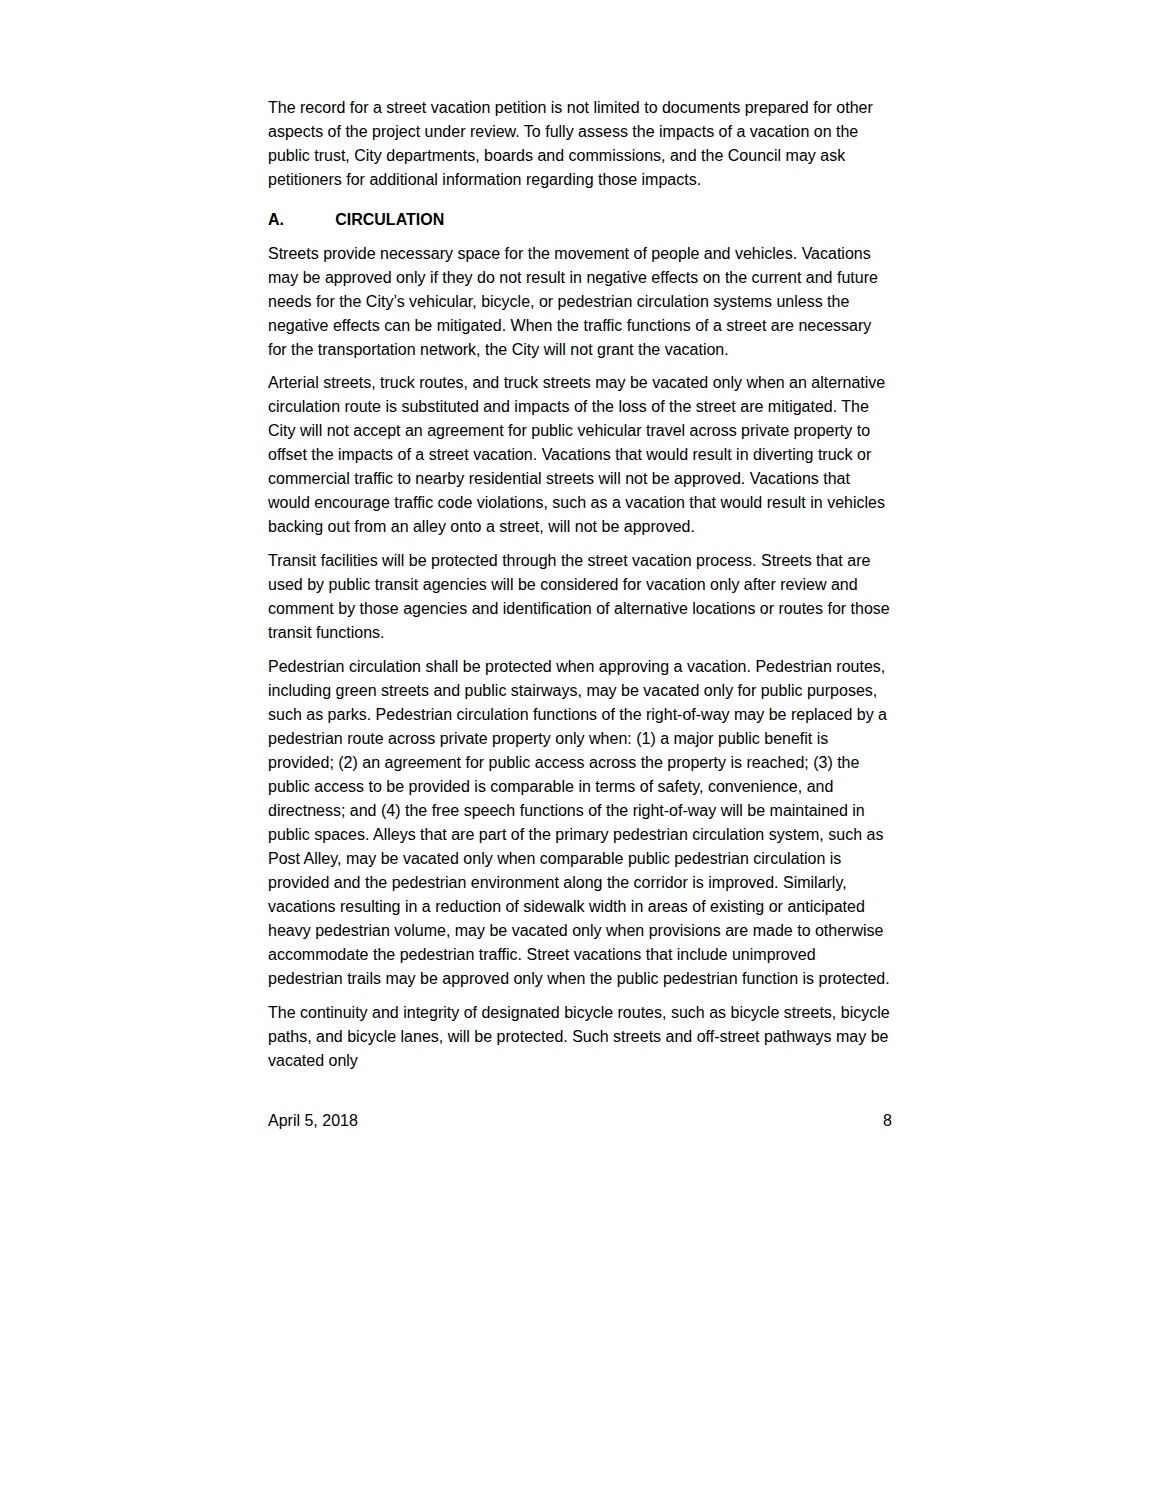The record for a street vacation petition is not limited to documents prepared for other aspects of the project under review. To fully assess the impacts of a vacation on the public trust, City departments, boards and commissions, and the Council may ask petitioners for additional information regarding those impacts.
A. CIRCULATION
Streets provide necessary space for the movement of people and vehicles. Vacations may be approved only if they do not result in negative effects on the current and future needs for the City’s vehicular, bicycle, or pedestrian circulation systems unless the negative effects can be mitigated. When the traffic functions of a street are necessary for the transportation network, the City will not grant the vacation.
Arterial streets, truck routes, and truck streets may be vacated only when an alternative circulation route is substituted and impacts of the loss of the street are mitigated. The City will not accept an agreement for public vehicular travel across private property to offset the impacts of a street vacation. Vacations that would result in diverting truck or commercial traffic to nearby residential streets will not be approved. Vacations that would encourage traffic code violations, such as a vacation that would result in vehicles backing out from an alley onto a street, will not be approved.
Transit facilities will be protected through the street vacation process. Streets that are used by public transit agencies will be considered for vacation only after review and comment by those agencies and identification of alternative locations or routes for those transit functions.
Pedestrian circulation shall be protected when approving a vacation. Pedestrian routes, including green streets and public stairways, may be vacated only for public purposes, such as parks. Pedestrian circulation functions of the right-of-way may be replaced by a pedestrian route across private property only when: (1) a major public benefit is provided; (2) an agreement for public access across the property is reached; (3) the public access to be provided is comparable in terms of safety, convenience, and directness; and (4) the free speech functions of the right-of-way will be maintained in public spaces. Alleys that are part of the primary pedestrian circulation system, such as Post Alley, may be vacated only when comparable public pedestrian circulation is provided and the pedestrian environment along the corridor is improved. Similarly, vacations resulting in a reduction of sidewalk width in areas of existing or anticipated heavy pedestrian volume, may be vacated only when provisions are made to otherwise accommodate the pedestrian traffic. Street vacations that include unimproved pedestrian trails may be approved only when the public pedestrian function is protected.
The continuity and integrity of designated bicycle routes, such as bicycle streets, bicycle paths, and bicycle lanes, will be protected. Such streets and off-street pathways may be vacated only
April 5, 2018
8